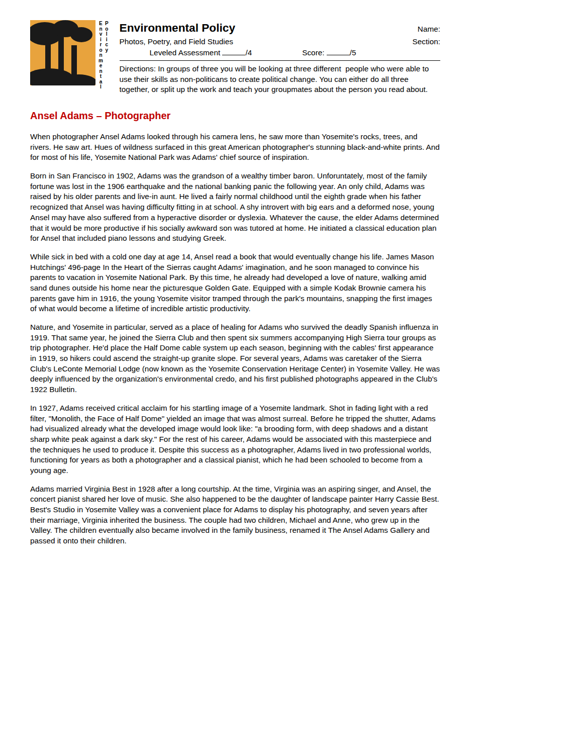Environmental
Policy
Environmental Policy
Name:
Photos, Poetry, and Field Studies
Section:
Leveled Assessment /4 Score: /5
Directions: In groups of three you will be looking at three different people who were able to use their skills as non-politicans to create political change. You can either do all three together, or split up the work and teach your groupmates about the person you read about.
Ansel Adams – Photographer
When photographer Ansel Adams looked through his camera lens, he saw more than Yosemite's rocks, trees, and rivers. He saw art. Hues of wildness surfaced in this great American photographer's stunning black-and-white prints. And for most of his life, Yosemite National Park was Adams' chief source of inspiration.
Born in San Francisco in 1902, Adams was the grandson of a wealthy timber baron. Unforuntately, most of the family fortune was lost in the 1906 earthquake and the national banking panic the following year. An only child, Adams was raised by his older parents and live-in aunt. He lived a fairly normal childhood until the eighth grade when his father recognized that Ansel was having difficulty fitting in at school. A shy introvert with big ears and a deformed nose, young Ansel may have also suffered from a hyperactive disorder or dyslexia. Whatever the cause, the elder Adams determined that it would be more productive if his socially awkward son was tutored at home. He initiated a classical education plan for Ansel that included piano lessons and studying Greek.
While sick in bed with a cold one day at age 14, Ansel read a book that would eventually change his life. James Mason Hutchings' 496-page In the Heart of the Sierras caught Adams' imagination, and he soon managed to convince his parents to vacation in Yosemite National Park. By this time, he already had developed a love of nature, walking amid sand dunes outside his home near the picturesque Golden Gate. Equipped with a simple Kodak Brownie camera his parents gave him in 1916, the young Yosemite visitor tramped through the park's mountains, snapping the first images of what would become a lifetime of incredible artistic productivity.
Nature, and Yosemite in particular, served as a place of healing for Adams who survived the deadly Spanish influenza in 1919. That same year, he joined the Sierra Club and then spent six summers accompanying High Sierra tour groups as trip photographer. He'd place the Half Dome cable system up each season, beginning with the cables' first appearance in 1919, so hikers could ascend the straight-up granite slope. For several years, Adams was caretaker of the Sierra Club's LeConte Memorial Lodge (now known as the Yosemite Conservation Heritage Center) in Yosemite Valley. He was deeply influenced by the organization's environmental credo, and his first published photographs appeared in the Club's 1922 Bulletin.
In 1927, Adams received critical acclaim for his startling image of a Yosemite landmark. Shot in fading light with a red filter, "Monolith, the Face of Half Dome" yielded an image that was almost surreal. Before he tripped the shutter, Adams had visualized already what the developed image would look like: "a brooding form, with deep shadows and a distant sharp white peak against a dark sky." For the rest of his career, Adams would be associated with this masterpiece and the techniques he used to produce it. Despite this success as a photographer, Adams lived in two professional worlds, functioning for years as both a photographer and a classical pianist, which he had been schooled to become from a young age.
Adams married Virginia Best in 1928 after a long courtship. At the time, Virginia was an aspiring singer, and Ansel, the concert pianist shared her love of music. She also happened to be the daughter of landscape painter Harry Cassie Best. Best's Studio in Yosemite Valley was a convenient place for Adams to display his photography, and seven years after their marriage, Virginia inherited the business. The couple had two children, Michael and Anne, who grew up in the Valley. The children eventually also became involved in the family business, renamed it The Ansel Adams Gallery and passed it onto their children.